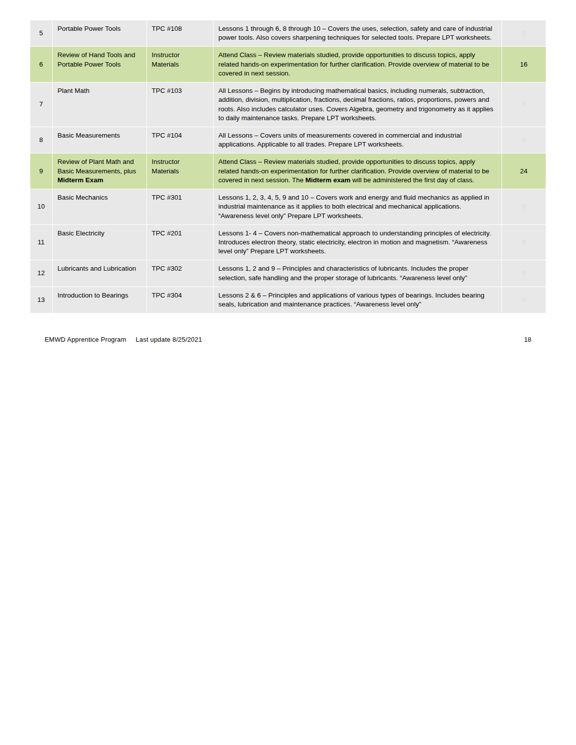| 5 | Portable Power Tools | TPC #108 | Lessons 1 through 6, 8 through 10 – Covers the uses, selection, safety and care of industrial power tools. Also covers sharpening techniques for selected tools. Prepare LPT worksheets. | 0 |
| 6 | Review of Hand Tools and Portable Power Tools | Instructor Materials | Attend Class – Review materials studied, provide opportunities to discuss topics, apply related hands-on experimentation for further clarification. Provide overview of material to be covered in next session. | 16 |
| 7 | Plant Math | TPC #103 | All Lessons – Begins by introducing mathematical basics, including numerals, subtraction, addition, division, multiplication, fractions, decimal fractions, ratios, proportions, powers and roots. Also includes calculator uses. Covers Algebra, geometry and trigonometry as it applies to daily maintenance tasks. Prepare LPT worksheets. | 0 |
| 8 | Basic Measurements | TPC #104 | All Lessons – Covers units of measurements covered in commercial and industrial applications. Applicable to all trades. Prepare LPT worksheets. | 0 |
| 9 | Review of Plant Math and Basic Measurements, plus Midterm Exam | Instructor Materials | Attend Class – Review materials studied, provide opportunities to discuss topics, apply related hands-on experimentation for further clarification. Provide overview of material to be covered in next session. The Midterm exam will be administered the first day of class. | 24 |
| 10 | Basic Mechanics | TPC #301 | Lessons 1, 2, 3, 4, 5, 9 and 10 – Covers work and energy and fluid mechanics as applied in industrial maintenance as it applies to both electrical and mechanical applications. “Awareness level only” Prepare LPT worksheets. | 0 |
| 11 | Basic Electricity | TPC #201 | Lessons 1- 4 – Covers non-mathematical approach to understanding principles of electricity. Introduces electron theory, static electricity, electron in motion and magnetism. “Awareness level only” Prepare LPT worksheets. | 0 |
| 12 | Lubricants and Lubrication | TPC #302 | Lessons 1, 2 and 9 – Principles and characteristics of lubricants. Includes the proper selection, safe handling and the proper storage of lubricants. “Awareness level only” | 0 |
| 13 | Introduction to Bearings | TPC #304 | Lessons 2 & 6 – Principles and applications of various types of bearings. Includes bearing seals, lubrication and maintenance practices. “Awareness level only” | 0 |
EMWD Apprentice Program Last update 8/25/2021 18